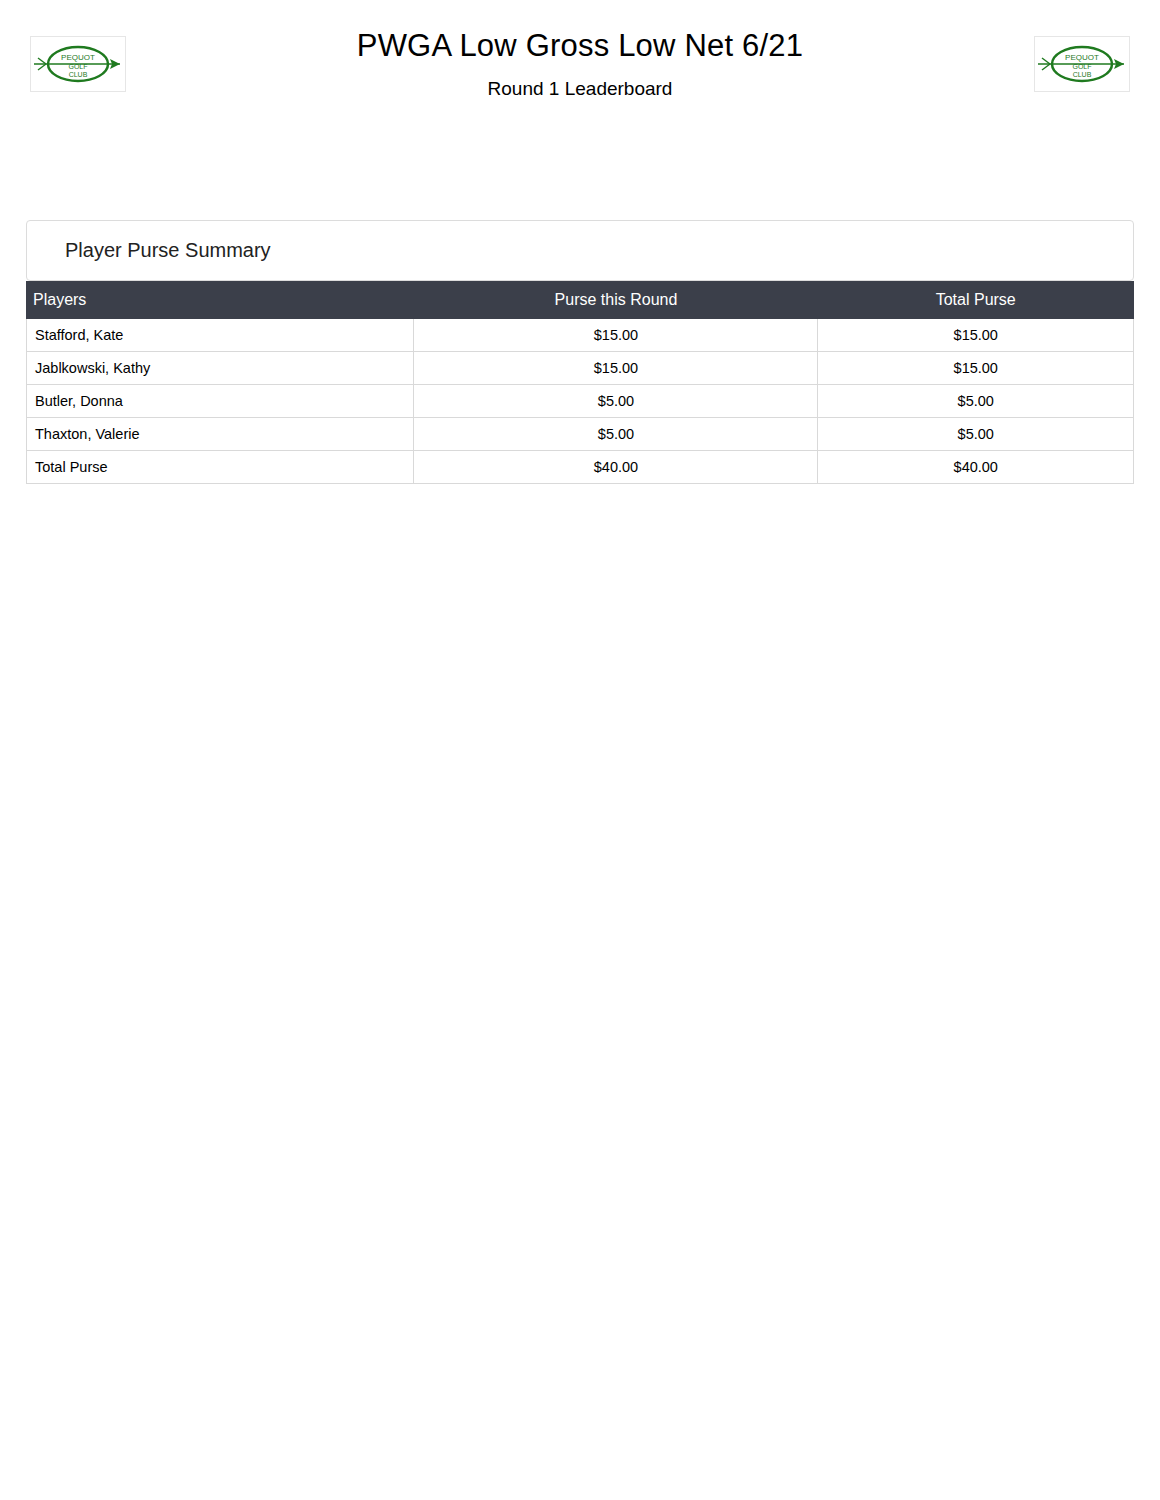PEQUOT GOLF CLUB
PEQUOT GOLF CLUB
PWGA Low Gross Low Net 6/21
Round 1 Leaderboard
Player Purse Summary
| Players | Purse this Round | Total Purse |
| --- | --- | --- |
| Stafford, Kate | $15.00 | $15.00 |
| Jablkowski, Kathy | $15.00 | $15.00 |
| Butler, Donna | $5.00 | $5.00 |
| Thaxton, Valerie | $5.00 | $5.00 |
| Total Purse | $40.00 | $40.00 |